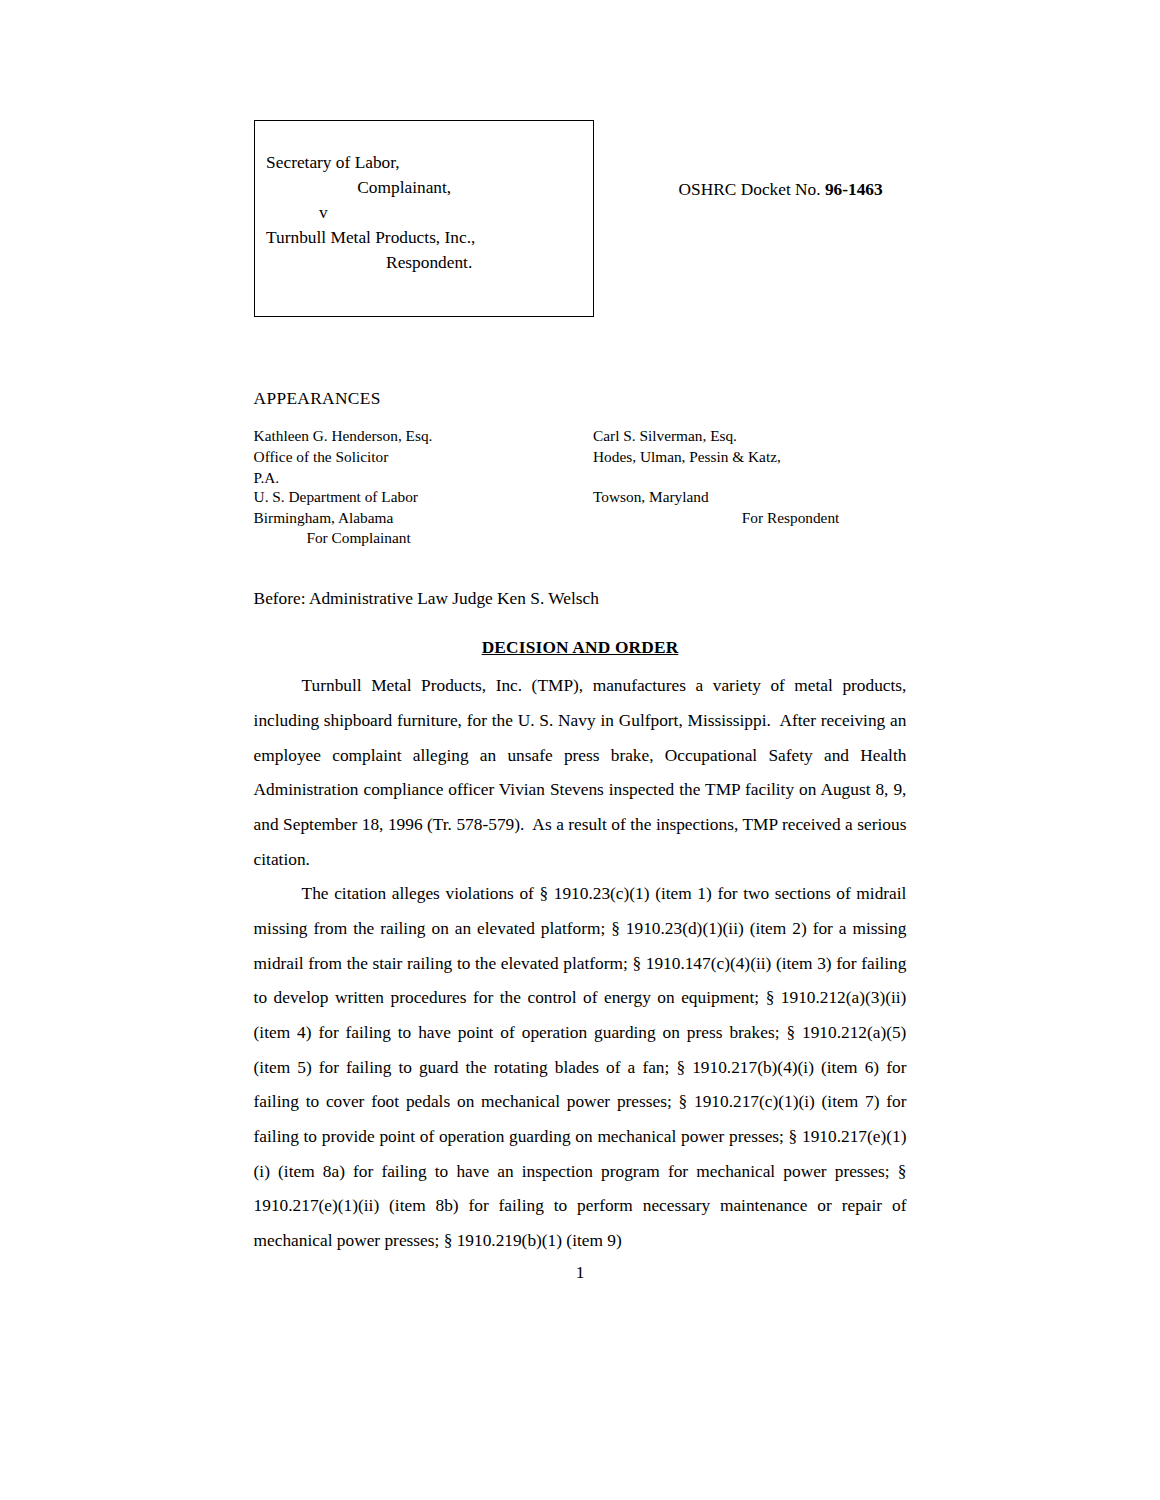Secretary of Labor,
Complainant,
v
Turnbull Metal Products, Inc.,
Respondent.
OSHRC Docket No. 96-1463
APPEARANCES
| Kathleen G. Henderson, Esq. | Carl S. Silverman, Esq. |
| Office of the Solicitor | Hodes, Ulman, Pessin & Katz, |
P.A.
| U. S. Department of Labor | Towson, Maryland |
| Birmingham, Alabama | For Respondent |
| For Complainant | |
Before: Administrative Law Judge Ken S. Welsch
DECISION AND ORDER
Turnbull Metal Products, Inc. (TMP), manufactures a variety of metal products, including shipboard furniture, for the U. S. Navy in Gulfport, Mississippi. After receiving an employee complaint alleging an unsafe press brake, Occupational Safety and Health Administration compliance officer Vivian Stevens inspected the TMP facility on August 8, 9, and September 18, 1996 (Tr. 578-579). As a result of the inspections, TMP received a serious citation.
The citation alleges violations of § 1910.23(c)(1) (item 1) for two sections of midrail missing from the railing on an elevated platform; § 1910.23(d)(1)(ii) (item 2) for a missing midrail from the stair railing to the elevated platform; § 1910.147(c)(4)(ii) (item 3) for failing to develop written procedures for the control of energy on equipment; § 1910.212(a)(3)(ii) (item 4) for failing to have point of operation guarding on press brakes; § 1910.212(a)(5) (item 5) for failing to guard the rotating blades of a fan; § 1910.217(b)(4)(i) (item 6) for failing to cover foot pedals on mechanical power presses; § 1910.217(c)(1)(i) (item 7) for failing to provide point of operation guarding on mechanical power presses; § 1910.217(e)(1)(i) (item 8a) for failing to have an inspection program for mechanical power presses; § 1910.217(e)(1)(ii) (item 8b) for failing to perform necessary maintenance or repair of mechanical power presses; § 1910.219(b)(1) (item 9)
1